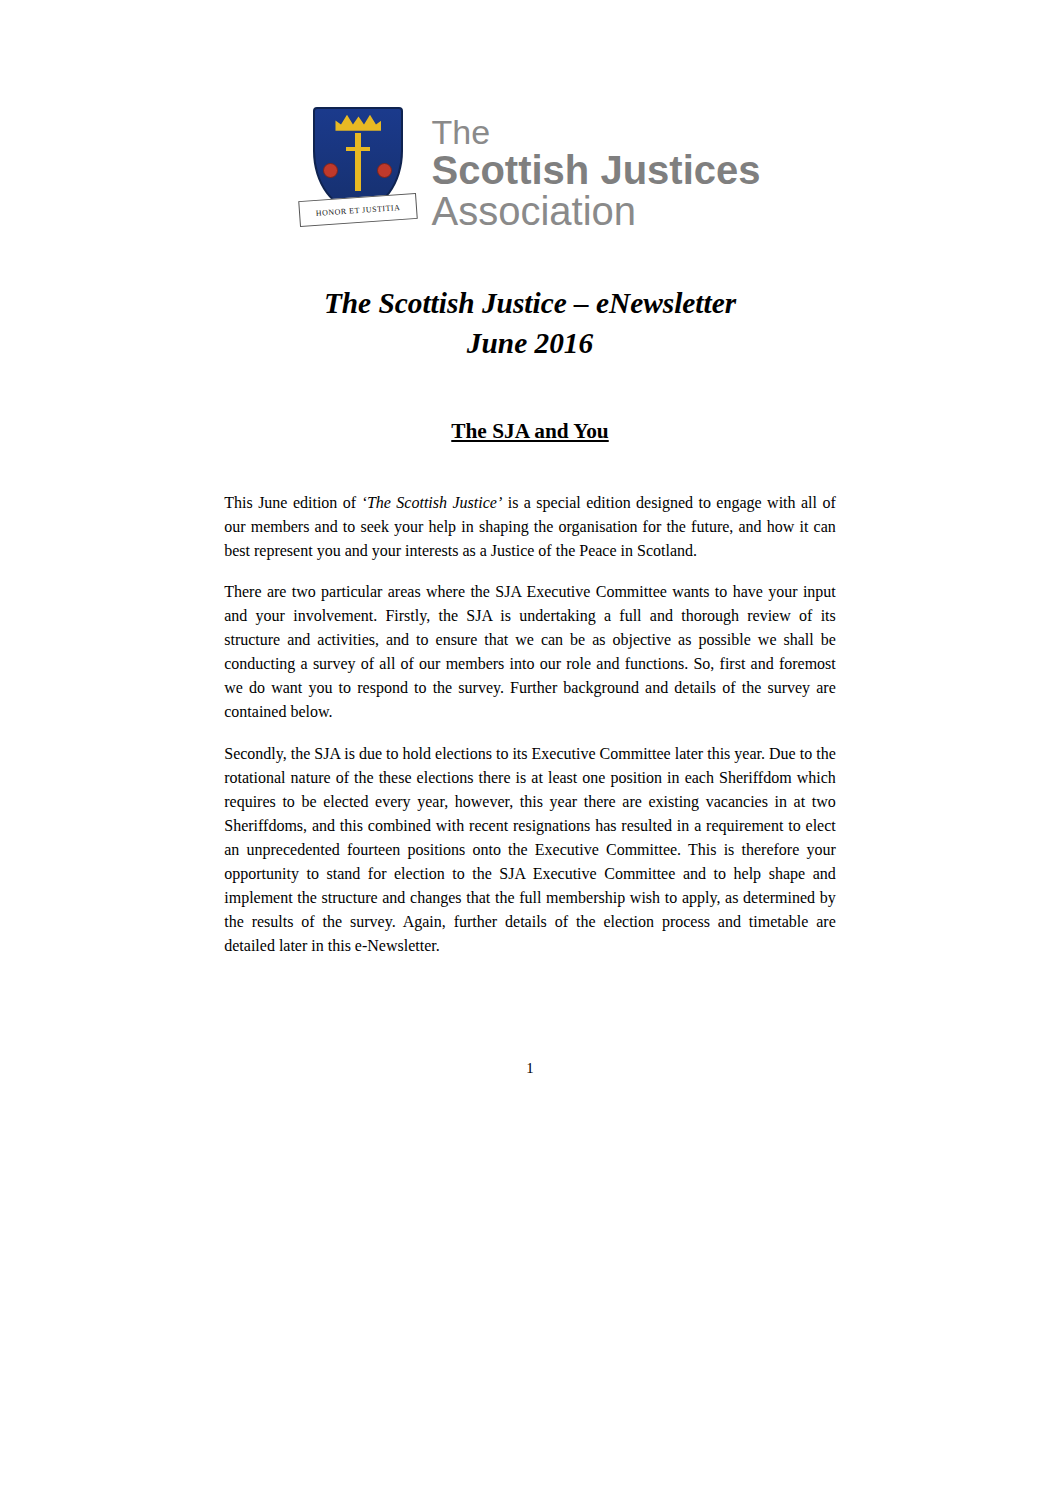HONOR ET JUSTITIA The
Scottish Justices
Association
The Scottish Justice – eNewsletterJune 2016
The SJA and You
This June edition of ‘The Scottish Justice’ is a special edition designed to engage with all of our members and to seek your help in shaping the organisation for the future, and how it can best represent you and your interests as a Justice of the Peace in Scotland.
There are two particular areas where the SJA Executive Committee wants to have your input and your involvement. Firstly, the SJA is undertaking a full and thorough review of its structure and activities, and to ensure that we can be as objective as possible we shall be conducting a survey of all of our members into our role and functions. So, first and foremost we do want you to respond to the survey. Further background and details of the survey are contained below.
Secondly, the SJA is due to hold elections to its Executive Committee later this year. Due to the rotational nature of the these elections there is at least one position in each Sheriffdom which requires to be elected every year, however, this year there are existing vacancies in at two Sheriffdoms, and this combined with recent resignations has resulted in a requirement to elect an unprecedented fourteen positions onto the Executive Committee. This is therefore your opportunity to stand for election to the SJA Executive Committee and to help shape and implement the structure and changes that the full membership wish to apply, as determined by the results of the survey. Again, further details of the election process and timetable are detailed later in this e-Newsletter.
1